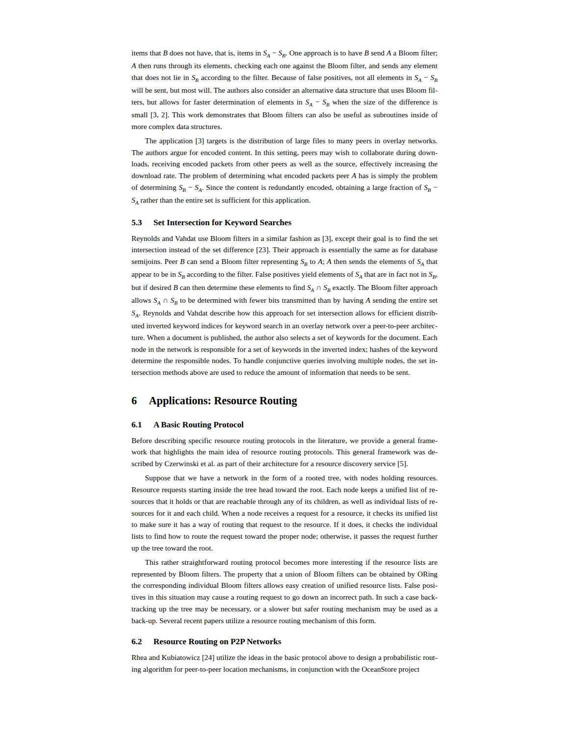items that B does not have, that is, items in SA − SB. One approach is to have B send A a Bloom filter; A then runs through its elements, checking each one against the Bloom filter, and sends any element that does not lie in SB according to the filter. Because of false positives, not all elements in SA − SB will be sent, but most will. The authors also consider an alternative data structure that uses Bloom filters, but allows for faster determination of elements in SA − SB when the size of the difference is small [3, 2]. This work demonstrates that Bloom filters can also be useful as subroutines inside of more complex data structures.
The application [3] targets is the distribution of large files to many peers in overlay networks. The authors argue for encoded content. In this setting, peers may wish to collaborate during downloads, receiving encoded packets from other peers as well as the source, effectively increasing the download rate. The problem of determining what encoded packets peer A has is simply the problem of determining SB − SA. Since the content is redundantly encoded, obtaining a large fraction of SB − SA rather than the entire set is sufficient for this application.
5.3 Set Intersection for Keyword Searches
Reynolds and Vahdat use Bloom filters in a similar fashion as [3], except their goal is to find the set intersection instead of the set difference [23]. Their approach is essentially the same as for database semijoins. Peer B can send a Bloom filter representing SB to A; A then sends the elements of SA that appear to be in SB according to the filter. False positives yield elements of SA that are in fact not in SB, but if desired B can then determine these elements to find SA ∩ SB exactly. The Bloom filter approach allows SA ∩ SB to be determined with fewer bits transmitted than by having A sending the entire set SA. Reynolds and Vahdat describe how this approach for set intersection allows for efficient distributed inverted keyword indices for keyword search in an overlay network over a peer-to-peer architecture. When a document is published, the author also selects a set of keywords for the document. Each node in the network is responsible for a set of keywords in the inverted index; hashes of the keyword determine the responsible nodes. To handle conjunctive queries involving multiple nodes, the set intersection methods above are used to reduce the amount of information that needs to be sent.
6 Applications: Resource Routing
6.1 A Basic Routing Protocol
Before describing specific resource routing protocols in the literature, we provide a general framework that highlights the main idea of resource routing protocols. This general framework was described by Czerwinski et al. as part of their architecture for a resource discovery service [5].
Suppose that we have a network in the form of a rooted tree, with nodes holding resources. Resource requests starting inside the tree head toward the root. Each node keeps a unified list of resources that it holds or that are reachable through any of its children, as well as individual lists of resources for it and each child. When a node receives a request for a resource, it checks its unified list to make sure it has a way of routing that request to the resource. If it does, it checks the individual lists to find how to route the request toward the proper node; otherwise, it passes the request further up the tree toward the root.
This rather straightforward routing protocol becomes more interesting if the resource lists are represented by Bloom filters. The property that a union of Bloom filters can be obtained by ORing the corresponding individual Bloom filters allows easy creation of unified resource lists. False positives in this situation may cause a routing request to go down an incorrect path. In such a case backtracking up the tree may be necessary, or a slower but safer routing mechanism may be used as a back-up. Several recent papers utilize a resource routing mechanism of this form.
6.2 Resource Routing on P2P Networks
Rhea and Kubiatowicz [24] utilize the ideas in the basic protocol above to design a probabilistic routing algorithm for peer-to-peer location mechanisms, in conjunction with the OceanStore project